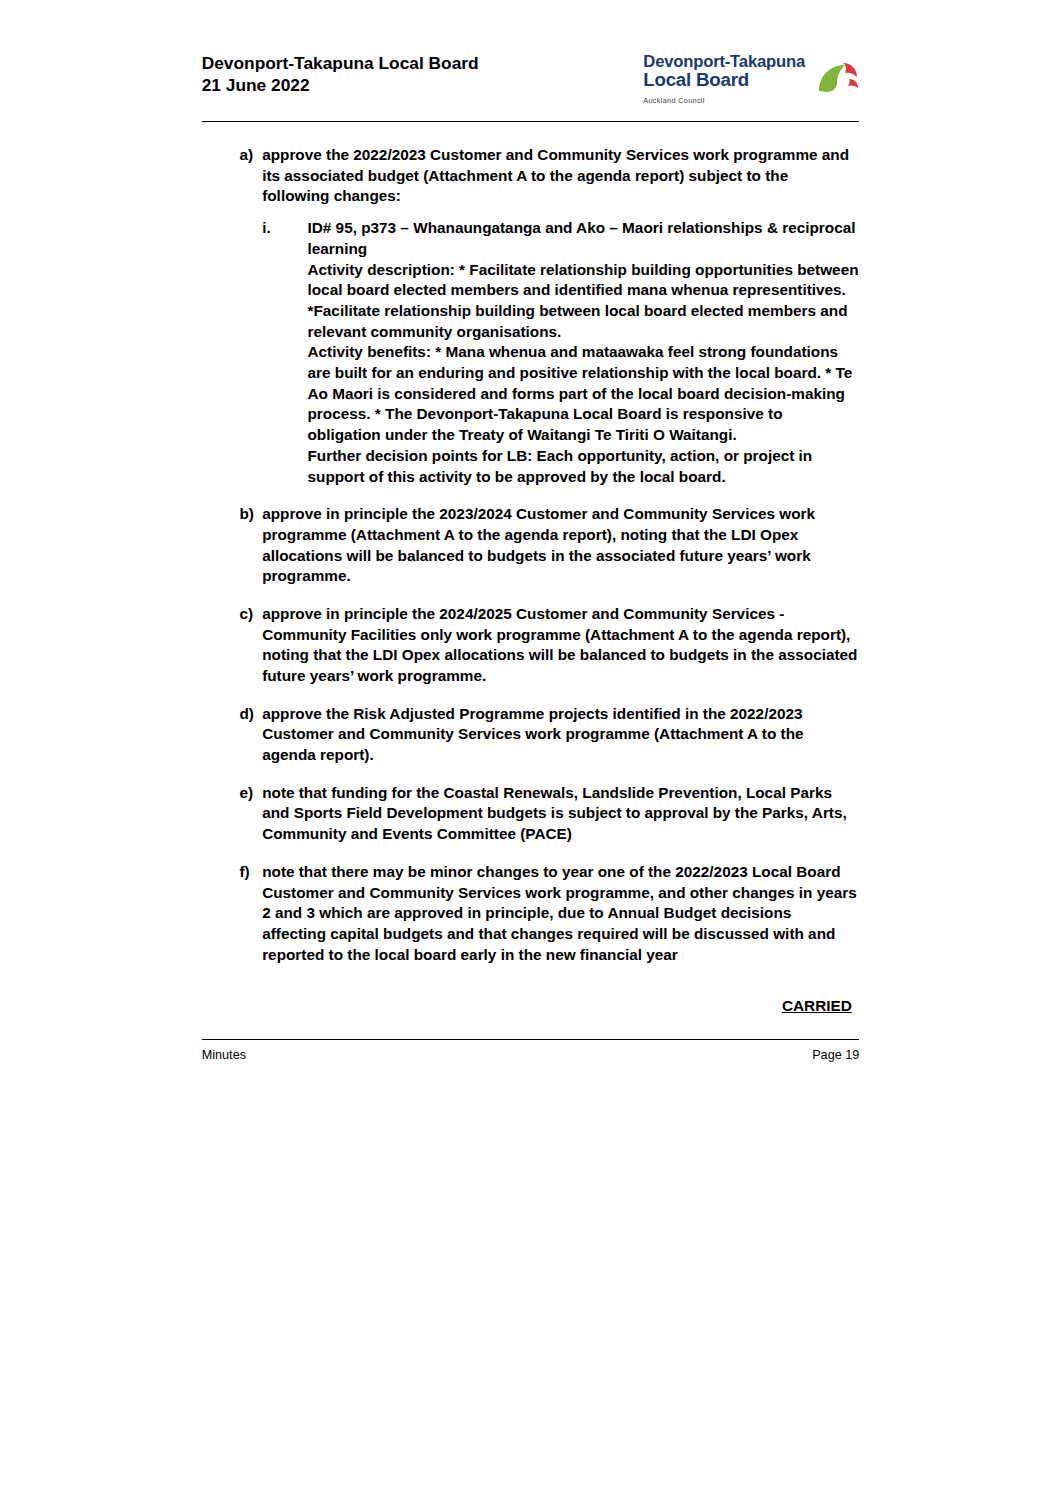Devonport-Takapuna Local Board
21 June 2022
Devonport-Takapuna
Local Board
Auckland Council
a)
approve the 2022/2023 Customer and Community Services work programme and its associated budget (Attachment A to the agenda report) subject to the following changes:
i.
ID# 95, p373 – Whanaungatanga and Ako – Maori relationships & reciprocal learning
Activity description: * Facilitate relationship building opportunities between local board elected members and identified mana whenua representitives. *Facilitate relationship building between local board elected members and relevant community organisations.
Activity benefits: * Mana whenua and mataawaka feel strong foundations are built for an enduring and positive relationship with the local board. * Te Ao Maori is considered and forms part of the local board decision-making process. * The Devonport-Takapuna Local Board is responsive to obligation under the Treaty of Waitangi Te Tiriti O Waitangi.
Further decision points for LB: Each opportunity, action, or project in support of this activity to be approved by the local board.
b)
approve in principle the 2023/2024 Customer and Community Services work programme (Attachment A to the agenda report), noting that the LDI Opex allocations will be balanced to budgets in the associated future years’ work programme.
c)
approve in principle the 2024/2025 Customer and Community Services - Community Facilities only work programme (Attachment A to the agenda report), noting that the LDI Opex allocations will be balanced to budgets in the associated future years’ work programme.
d)
approve the Risk Adjusted Programme projects identified in the 2022/2023 Customer and Community Services work programme (Attachment A to the agenda report).
e)
note that funding for the Coastal Renewals, Landslide Prevention, Local Parks and Sports Field Development budgets is subject to approval by the Parks, Arts, Community and Events Committee (PACE)
f)
note that there may be minor changes to year one of the 2022/2023 Local Board Customer and Community Services work programme, and other changes in years 2 and 3 which are approved in principle, due to Annual Budget decisions affecting capital budgets and that changes required will be discussed with and reported to the local board early in the new financial year
CARRIED
Minutes Page 19